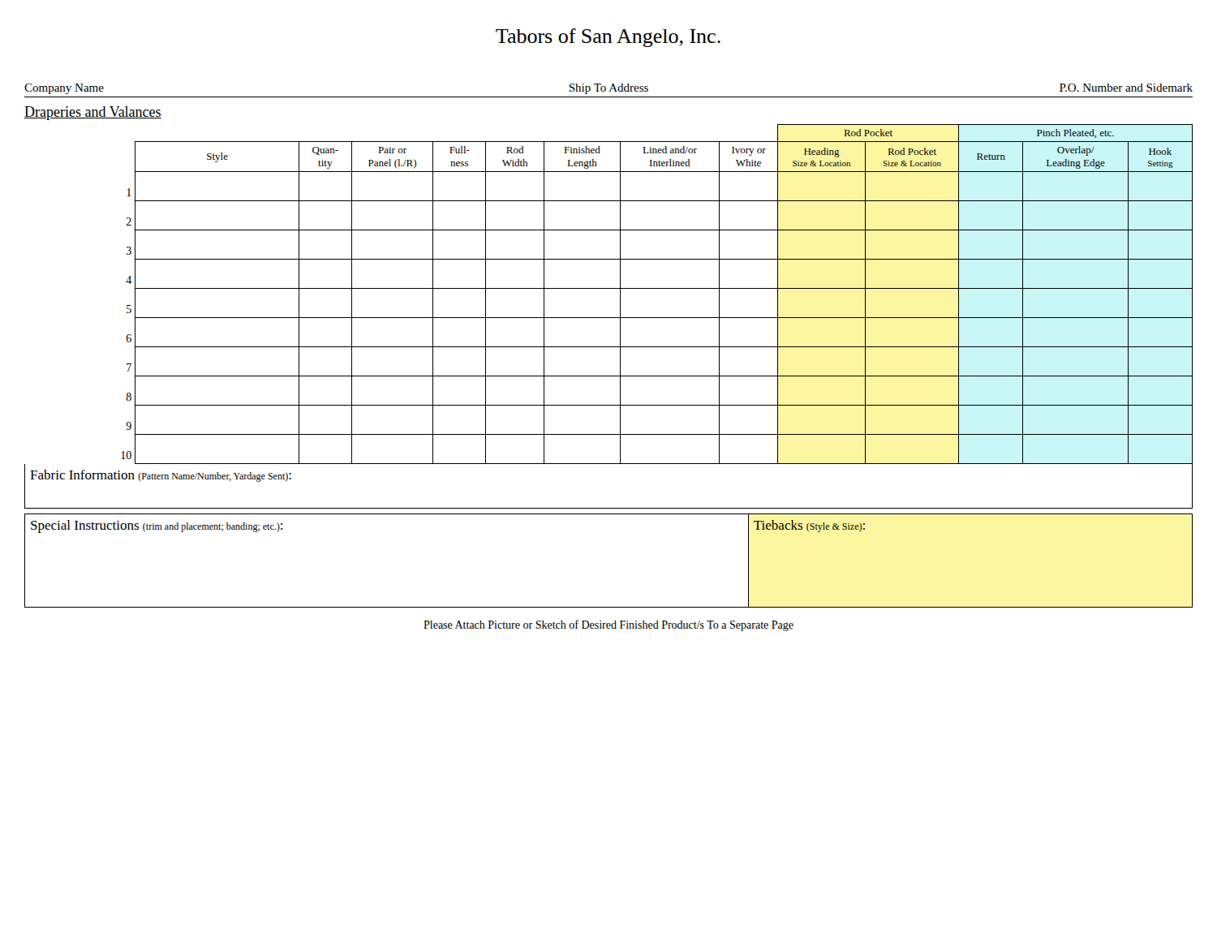Tabors of San Angelo, Inc.
Company Name
Ship To Address
P.O. Number and Sidemark
Draperies and Valances
| | | Rod Pocket | Pinch Pleated, etc. |
| --- | --- | --- | --- |
| | Style | Quan- tity | Pair or Panel (l./R) | Full- ness | Rod Width | Finished Length | Lined and/or Interlined | Ivory or White | Heading Size & Location | Rod Pocket Size & Location | Return | Overlap/ Leading Edge | Hook Setting |
| 1 | | | | | | | | | | | | | |
| 2 | | | | | | | | | | | | | |
| 3 | | | | | | | | | | | | | |
| 4 | | | | | | | | | | | | | |
| 5 | | | | | | | | | | | | | |
| 6 | | | | | | | | | | | | | |
| 7 | | | | | | | | | | | | | |
| 8 | | | | | | | | | | | | | |
| 9 | | | | | | | | | | | | | |
| 10 | | | | | | | | | | | | | |
Fabric Information (Pattern Name/Number, Yardage Sent):
Special Instructions (trim and placement; banding; etc.):
Tiebacks (Style & Size):
Please Attach Picture or Sketch of Desired Finished Product/s To a Separate Page